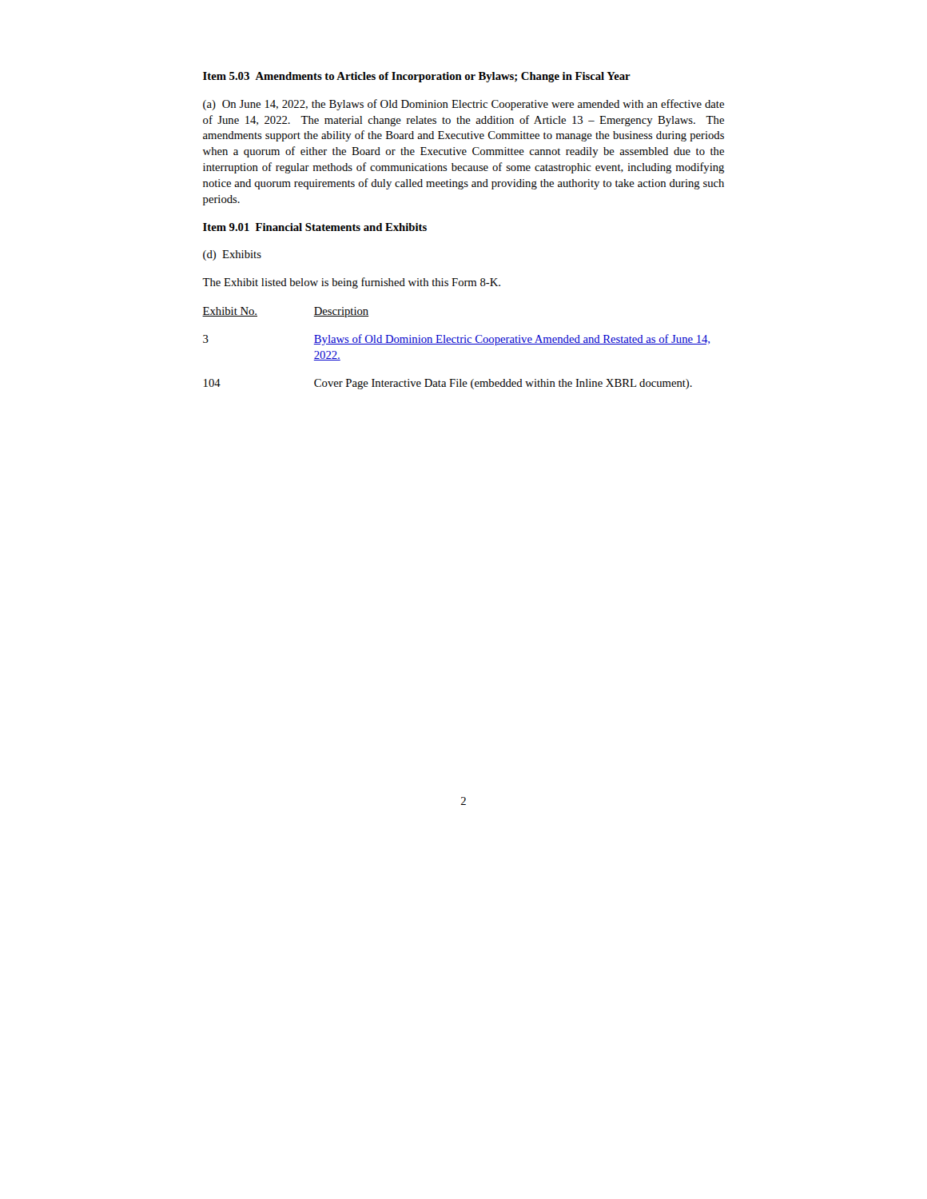Item 5.03 Amendments to Articles of Incorporation or Bylaws; Change in Fiscal Year
(a) On June 14, 2022, the Bylaws of Old Dominion Electric Cooperative were amended with an effective date of June 14, 2022. The material change relates to the addition of Article 13 – Emergency Bylaws. The amendments support the ability of the Board and Executive Committee to manage the business during periods when a quorum of either the Board or the Executive Committee cannot readily be assembled due to the interruption of regular methods of communications because of some catastrophic event, including modifying notice and quorum requirements of duly called meetings and providing the authority to take action during such periods.
Item 9.01 Financial Statements and Exhibits
(d) Exhibits
The Exhibit listed below is being furnished with this Form 8-K.
| Exhibit No. | Description |
| --- | --- |
| 3 | Bylaws of Old Dominion Electric Cooperative Amended and Restated as of June 14, 2022. |
| 104 | Cover Page Interactive Data File (embedded within the Inline XBRL document). |
2